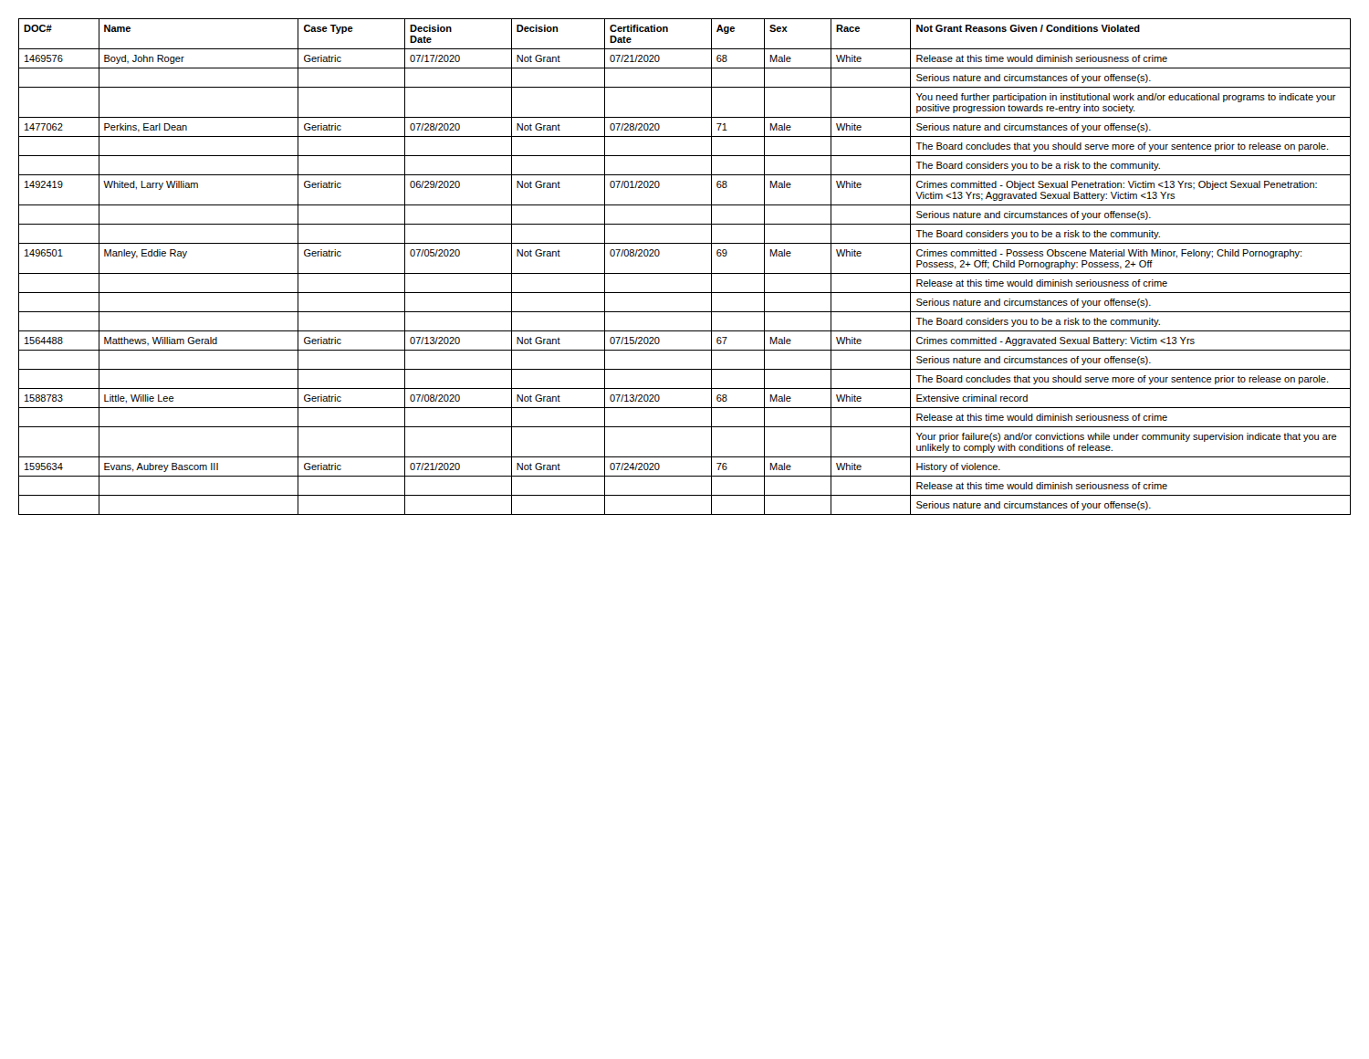| DOC# | Name | Case Type | Decision Date | Decision | Certification Date | Age | Sex | Race | Not Grant Reasons Given / Conditions Violated |
| --- | --- | --- | --- | --- | --- | --- | --- | --- | --- |
| 1469576 | Boyd, John Roger | Geriatric | 07/17/2020 | Not Grant | 07/21/2020 | 68 | Male | White | Release at this time would diminish seriousness of crime |
| | | | | | | | | | Serious nature and circumstances of your offense(s). |
| | | | | | | | | | You need further participation in institutional work and/or educational programs to indicate your positive progression towards re-entry into society. |
| 1477062 | Perkins, Earl Dean | Geriatric | 07/28/2020 | Not Grant | 07/28/2020 | 71 | Male | White | Serious nature and circumstances of your offense(s). |
| | | | | | | | | | The Board concludes that you should serve more of your sentence prior to release on parole. |
| | | | | | | | | | The Board considers you to be a risk to the community. |
| 1492419 | Whited, Larry William | Geriatric | 06/29/2020 | Not Grant | 07/01/2020 | 68 | Male | White | Crimes committed - Object Sexual Penetration: Victim <13 Yrs; Object Sexual Penetration: Victim <13 Yrs; Aggravated Sexual Battery: Victim <13 Yrs |
| | | | | | | | | | Serious nature and circumstances of your offense(s). |
| | | | | | | | | | The Board considers you to be a risk to the community. |
| 1496501 | Manley, Eddie Ray | Geriatric | 07/05/2020 | Not Grant | 07/08/2020 | 69 | Male | White | Crimes committed - Possess Obscene Material With Minor, Felony; Child Pornography: Possess, 2+ Off; Child Pornography: Possess, 2+ Off |
| | | | | | | | | | Release at this time would diminish seriousness of crime |
| | | | | | | | | | Serious nature and circumstances of your offense(s). |
| | | | | | | | | | The Board considers you to be a risk to the community. |
| 1564488 | Matthews, William Gerald | Geriatric | 07/13/2020 | Not Grant | 07/15/2020 | 67 | Male | White | Crimes committed - Aggravated Sexual Battery: Victim <13 Yrs |
| | | | | | | | | | Serious nature and circumstances of your offense(s). |
| | | | | | | | | | The Board concludes that you should serve more of your sentence prior to release on parole. |
| 1588783 | Little, Willie Lee | Geriatric | 07/08/2020 | Not Grant | 07/13/2020 | 68 | Male | White | Extensive criminal record |
| | | | | | | | | | Release at this time would diminish seriousness of crime |
| | | | | | | | | | Your prior failure(s) and/or convictions while under community supervision indicate that you are unlikely to comply with conditions of release. |
| 1595634 | Evans, Aubrey Bascom III | Geriatric | 07/21/2020 | Not Grant | 07/24/2020 | 76 | Male | White | History of violence. |
| | | | | | | | | | Release at this time would diminish seriousness of crime |
| | | | | | | | | | Serious nature and circumstances of your offense(s). |